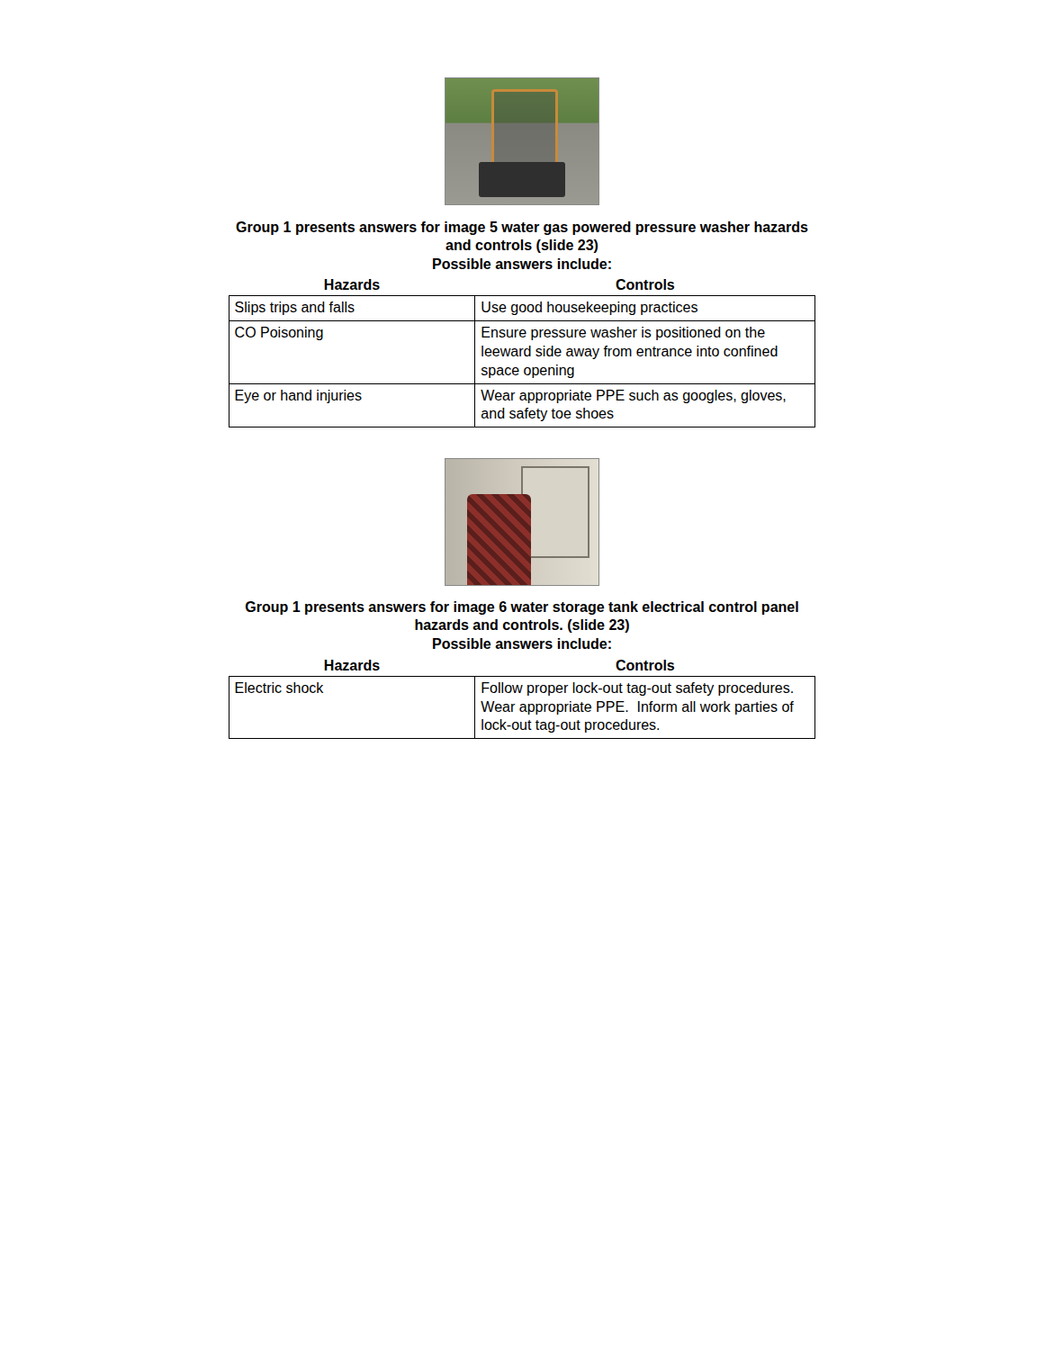Group 1 presents answers for image 5 water gas powered pressure washer hazards and controls (slide 23)
Possible answers include:
| Hazards | Controls |
| --- | --- |
| Slips trips and falls | Use good housekeeping practices |
| CO Poisoning | Ensure pressure washer is positioned on the leeward side away from entrance into confined space opening |
| Eye or hand injuries | Wear appropriate PPE such as googles, gloves, and safety toe shoes |
Group 1 presents answers for image 6 water storage tank electrical control panel hazards and controls. (slide 23)
Possible answers include:
| Hazards | Controls |
| --- | --- |
| Electric shock | Follow proper lock-out tag-out safety procedures. Wear appropriate PPE. Inform all work parties of lock-out tag-out procedures. |